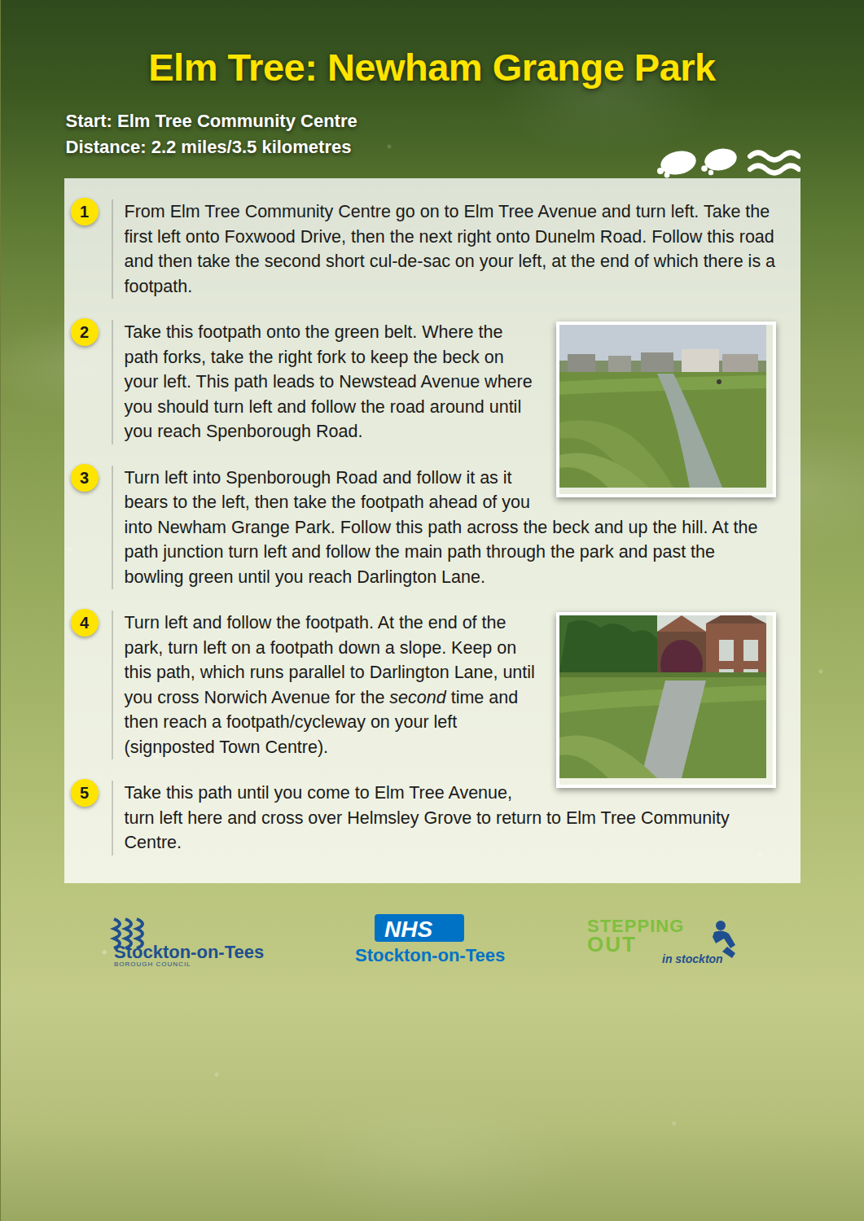Elm Tree: Newham Grange Park
Start: Elm Tree Community Centre
Distance: 2.2 miles/3.5 kilometres
From Elm Tree Community Centre go on to Elm Tree Avenue and turn left. Take the first left onto Foxwood Drive, then the next right onto Dunelm Road. Follow this road and then take the second short cul-de-sac on your left, at the end of which there is a footpath.
Take this footpath onto the green belt. Where the path forks, take the right fork to keep the beck on your left. This path leads to Newstead Avenue where you should turn left and follow the road around until you reach Spenborough Road.
Turn left into Spenborough Road and follow it as it bears to the left, then take the footpath ahead of you into Newham Grange Park. Follow this path across the beck and up the hill. At the path junction turn left and follow the main path through the park and past the bowling green until you reach Darlington Lane.
Turn left and follow the footpath. At the end of the park, turn left on a footpath down a slope. Keep on this path, which runs parallel to Darlington Lane, until you cross Norwich Avenue for the second time and then reach a footpath/cycleway on your left (signposted Town Centre).
Take this path until you come to Elm Tree Avenue, turn left here and cross over Helmsley Grove to return to Elm Tree Community Centre.
Stockton-on-Tees BOROUGH COUNCIL
NHS Stockton-on-Tees
STEPPING OUT in stockton